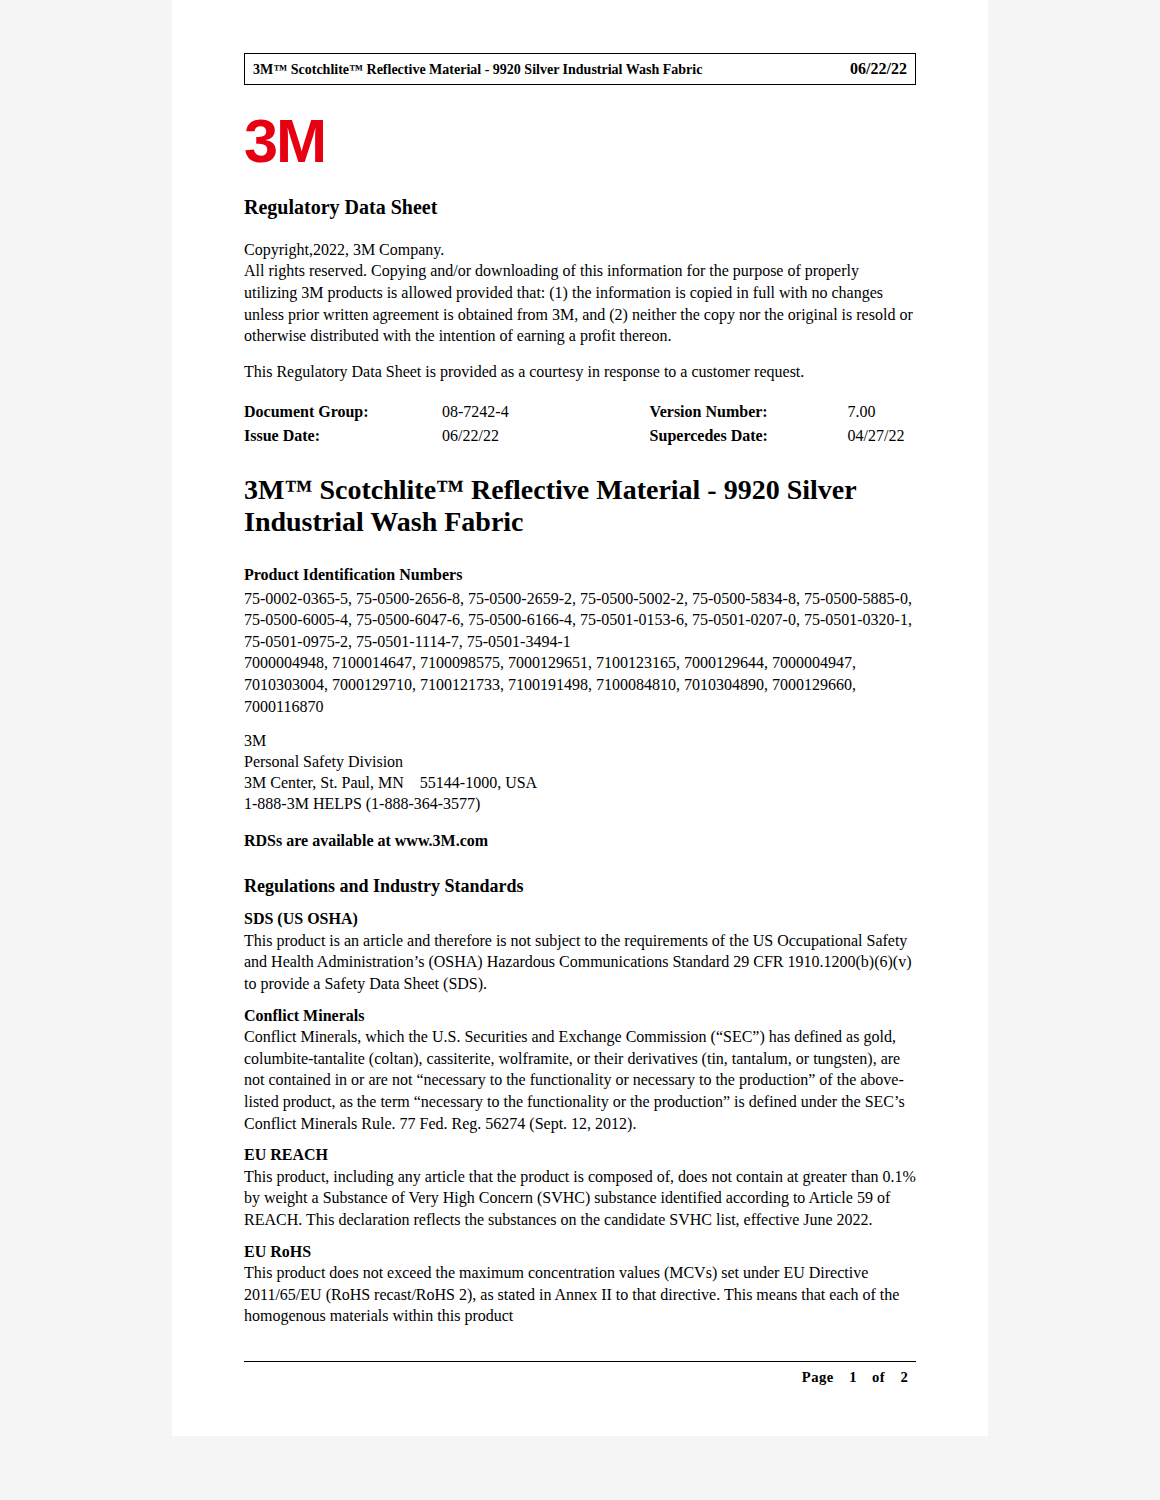3M™ Scotchlite™ Reflective Material - 9920 Silver Industrial Wash Fabric 06/22/22
3M
Regulatory Data Sheet
Copyright,2022, 3M Company.
All rights reserved. Copying and/or downloading of this information for the purpose of properly utilizing 3M products is allowed provided that: (1) the information is copied in full with no changes unless prior written agreement is obtained from 3M, and (2) neither the copy nor the original is resold or otherwise distributed with the intention of earning a profit thereon.
This Regulatory Data Sheet is provided as a courtesy in response to a customer request.
| Document Group: | 08-7242-4 | Version Number: | 7.00 |
| Issue Date: | 06/22/22 | Supercedes Date: | 04/27/22 |
3M™ Scotchlite™ Reflective Material - 9920 Silver Industrial Wash Fabric
Product Identification Numbers
75-0002-0365-5, 75-0500-2656-8, 75-0500-2659-2, 75-0500-5002-2, 75-0500-5834-8, 75-0500-5885-0, 75-0500-6005-4, 75-0500-6047-6, 75-0500-6166-4, 75-0501-0153-6, 75-0501-0207-0, 75-0501-0320-1, 75-0501-0975-2, 75-0501-1114-7, 75-0501-3494-1
7000004948, 7100014647, 7100098575, 7000129651, 7100123165, 7000129644, 7000004947, 7010303004, 7000129710, 7100121733, 7100191498, 7100084810, 7010304890, 7000129660, 7000116870
3M
Personal Safety Division
3M Center, St. Paul, MN 55144-1000, USA
1-888-3M HELPS (1-888-364-3577)
RDSs are available at www.3M.com
Regulations and Industry Standards
SDS (US OSHA)
This product is an article and therefore is not subject to the requirements of the US Occupational Safety and Health Administration’s (OSHA) Hazardous Communications Standard 29 CFR 1910.1200(b)(6)(v) to provide a Safety Data Sheet (SDS).
Conflict Minerals
Conflict Minerals, which the U.S. Securities and Exchange Commission (“SEC”) has defined as gold, columbite-tantalite (coltan), cassiterite, wolframite, or their derivatives (tin, tantalum, or tungsten), are not contained in or are not “necessary to the functionality or necessary to the production” of the above-listed product, as the term “necessary to the functionality or the production” is defined under the SEC’s Conflict Minerals Rule. 77 Fed. Reg. 56274 (Sept. 12, 2012).
EU REACH
This product, including any article that the product is composed of, does not contain at greater than 0.1% by weight a Substance of Very High Concern (SVHC) substance identified according to Article 59 of REACH. This declaration reflects the substances on the candidate SVHC list, effective June 2022.
EU RoHS
This product does not exceed the maximum concentration values (MCVs) set under EU Directive 2011/65/EU (RoHS recast/RoHS 2), as stated in Annex II to that directive. This means that each of the homogenous materials within this product
Page 1 of 2